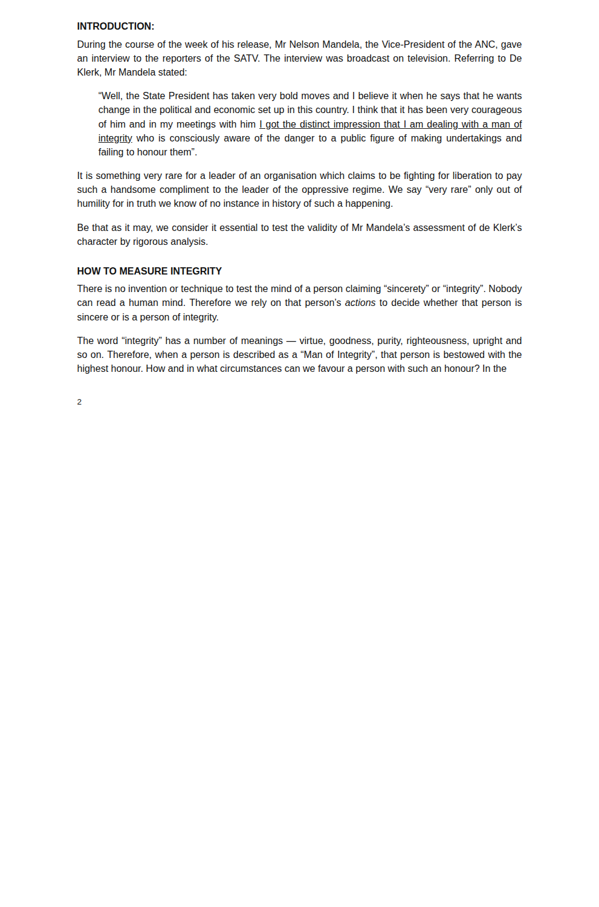Introduction:
During the course of the week of his release, Mr Nelson Mandela, the Vice-President of the ANC, gave an interview to the reporters of the SATV. The interview was broadcast on television. Referring to De Klerk, Mr Mandela stated:
“Well, the State President has taken very bold moves and I believe it when he says that he wants change in the political and economic set up in this country. I think that it has been very courageous of him and in my meetings with him I got the distinct impression that I am dealing with a man of integrity who is consciously aware of the danger to a public figure of making undertakings and failing to honour them”.
It is something very rare for a leader of an organisation which claims to be fighting for liberation to pay such a handsome compliment to the leader of the oppressive regime. We say “very rare” only out of humility for in truth we know of no instance in history of such a happening.
Be that as it may, we consider it essential to test the validity of Mr Mandela’s assessment of de Klerk’s character by rigorous analysis.
How to measure integrity
There is no invention or technique to test the mind of a person claiming “sincerety” or “integrity”. Nobody can read a human mind. Therefore we rely on that person’s actions to decide whether that person is sincere or is a person of integrity.
The word “integrity” has a number of meanings — virtue, goodness, purity, righteousness, upright and so on. Therefore, when a person is described as a “Man of Integrity”, that person is bestowed with the highest honour. How and in what circumstances can we favour a person with such an honour? In the
2